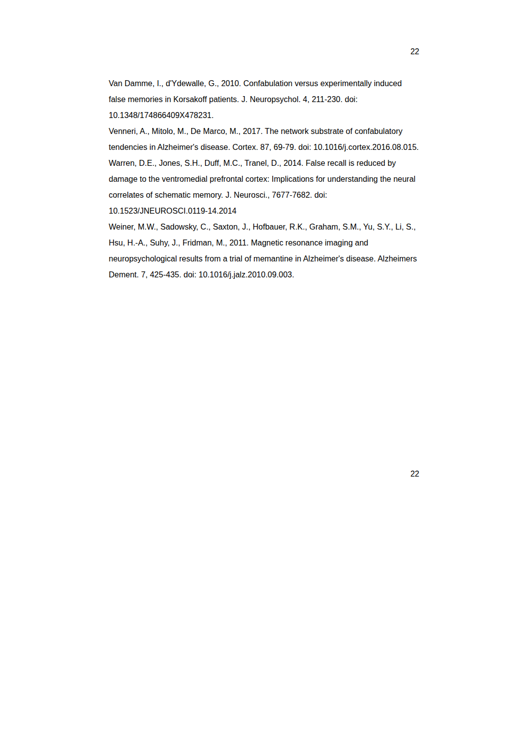22
Van Damme, I., d'Ydewalle, G., 2010. Confabulation versus experimentally induced false memories in Korsakoff patients. J. Neuropsychol. 4, 211-230. doi: 10.1348/174866409X478231.
Venneri, A., Mitolo, M., De Marco, M., 2017. The network substrate of confabulatory tendencies in Alzheimer's disease. Cortex. 87, 69-79. doi: 10.1016/j.cortex.2016.08.015.
Warren, D.E., Jones, S.H., Duff, M.C., Tranel, D., 2014. False recall is reduced by damage to the ventromedial prefrontal cortex: Implications for understanding the neural correlates of schematic memory. J. Neurosci., 7677-7682. doi: 10.1523/JNEUROSCI.0119-14.2014
Weiner, M.W., Sadowsky, C., Saxton, J., Hofbauer, R.K., Graham, S.M., Yu, S.Y., Li, S., Hsu, H.-A., Suhy, J., Fridman, M., 2011. Magnetic resonance imaging and neuropsychological results from a trial of memantine in Alzheimer's disease. Alzheimers Dement. 7, 425-435. doi: 10.1016/j.jalz.2010.09.003.
22